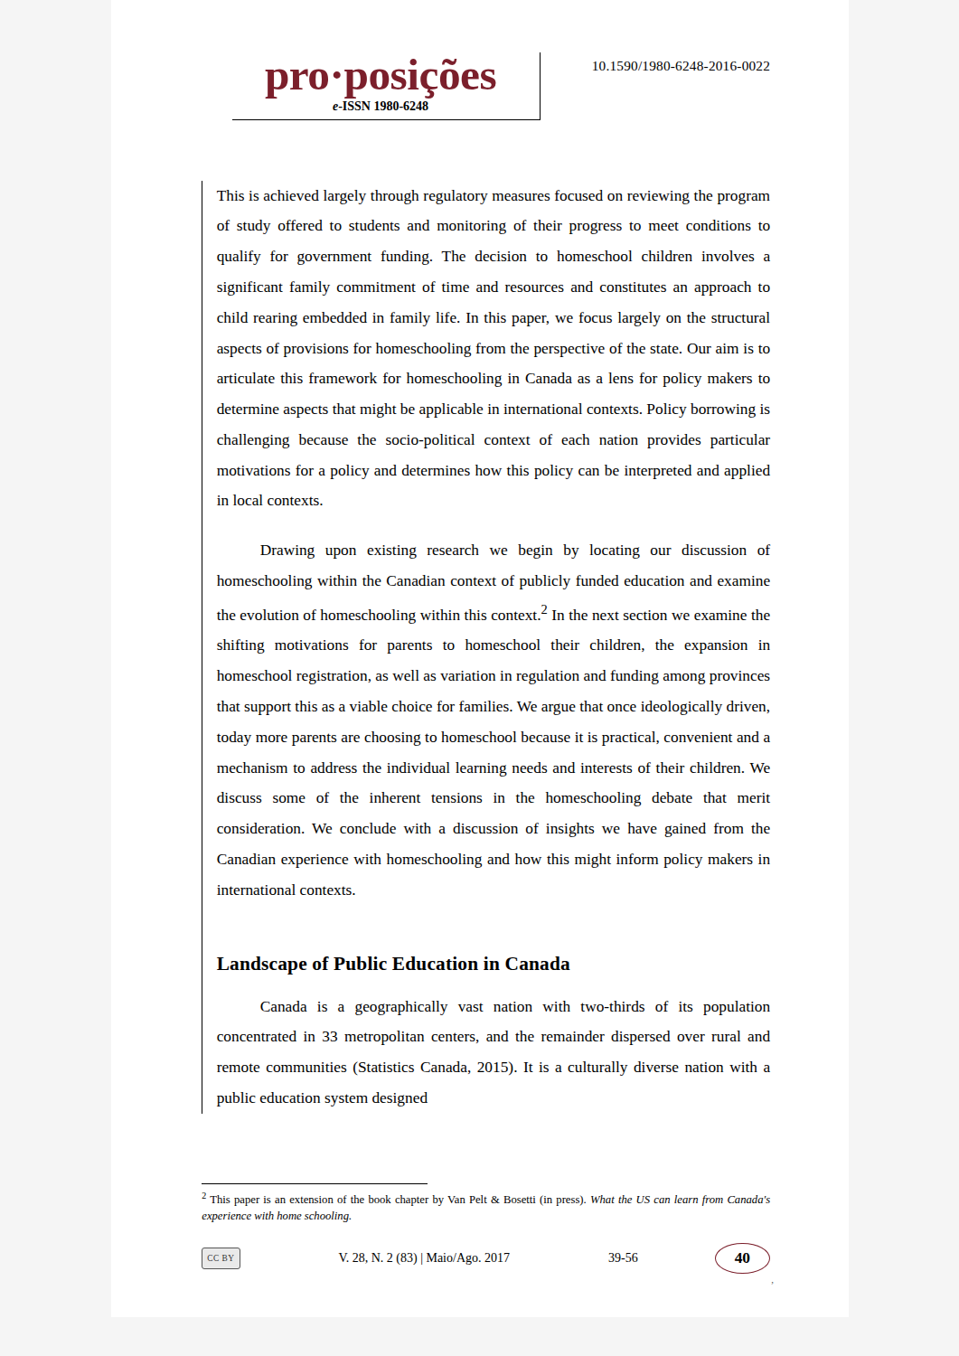10.1590/1980-6248-2016-0022
pro·posições
e-ISSN 1980-6248
This is achieved largely through regulatory measures focused on reviewing the program of study offered to students and monitoring of their progress to meet conditions to qualify for government funding. The decision to homeschool children involves a significant family commitment of time and resources and constitutes an approach to child rearing embedded in family life. In this paper, we focus largely on the structural aspects of provisions for homeschooling from the perspective of the state. Our aim is to articulate this framework for homeschooling in Canada as a lens for policy makers to determine aspects that might be applicable in international contexts. Policy borrowing is challenging because the socio-political context of each nation provides particular motivations for a policy and determines how this policy can be interpreted and applied in local contexts.
Drawing upon existing research we begin by locating our discussion of homeschooling within the Canadian context of publicly funded education and examine the evolution of homeschooling within this context.2 In the next section we examine the shifting motivations for parents to homeschool their children, the expansion in homeschool registration, as well as variation in regulation and funding among provinces that support this as a viable choice for families. We argue that once ideologically driven, today more parents are choosing to homeschool because it is practical, convenient and a mechanism to address the individual learning needs and interests of their children. We discuss some of the inherent tensions in the homeschooling debate that merit consideration. We conclude with a discussion of insights we have gained from the Canadian experience with homeschooling and how this might inform policy makers in international contexts.
Landscape of Public Education in Canada
Canada is a geographically vast nation with two-thirds of its population concentrated in 33 metropolitan centers, and the remainder dispersed over rural and remote communities (Statistics Canada, 2015). It is a culturally diverse nation with a public education system designed
2 This paper is an extension of the book chapter by Van Pelt & Bosetti (in press). What the US can learn from Canada's experience with home schooling.
CC BY
V. 28, N. 2 (83) | Maio/Ago. 2017 39-56
40
,